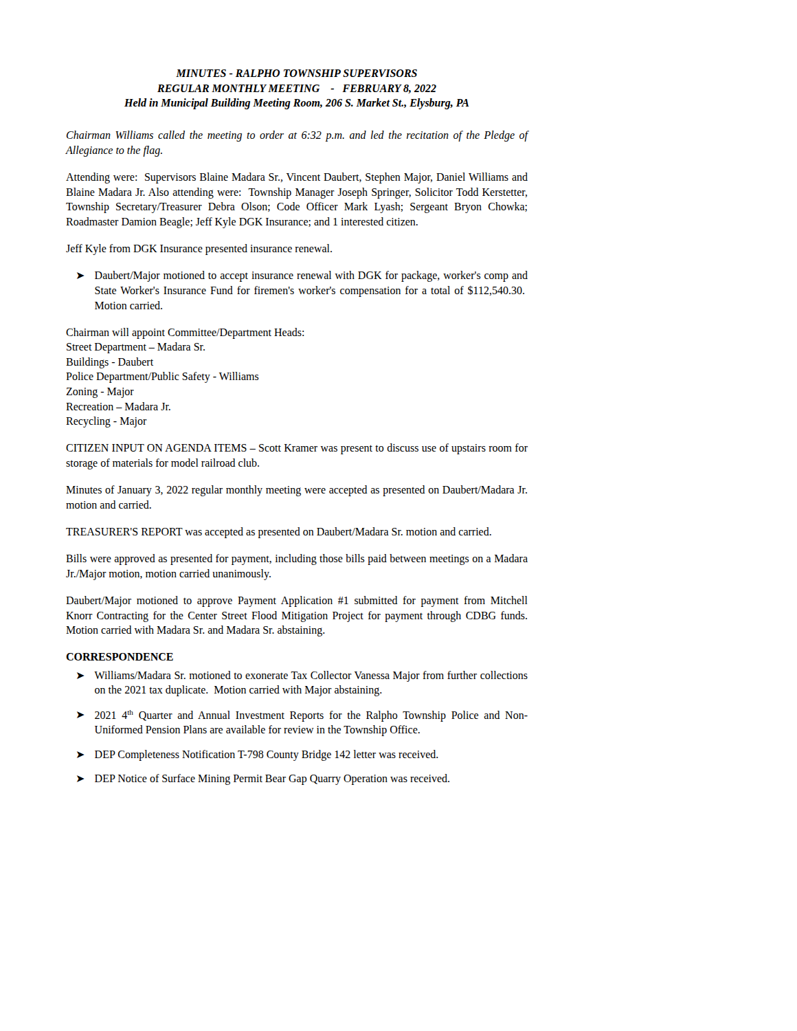MINUTES - RALPHO TOWNSHIP SUPERVISORS REGULAR MONTHLY MEETING - FEBRUARY 8, 2022 Held in Municipal Building Meeting Room, 206 S. Market St., Elysburg, PA
Chairman Williams called the meeting to order at 6:32 p.m. and led the recitation of the Pledge of Allegiance to the flag.
Attending were: Supervisors Blaine Madara Sr., Vincent Daubert, Stephen Major, Daniel Williams and Blaine Madara Jr. Also attending were: Township Manager Joseph Springer, Solicitor Todd Kerstetter, Township Secretary/Treasurer Debra Olson; Code Officer Mark Lyash; Sergeant Bryon Chowka; Roadmaster Damion Beagle; Jeff Kyle DGK Insurance; and 1 interested citizen.
Jeff Kyle from DGK Insurance presented insurance renewal.
Daubert/Major motioned to accept insurance renewal with DGK for package, worker's comp and State Worker's Insurance Fund for firemen's worker's compensation for a total of $112,540.30. Motion carried.
Chairman will appoint Committee/Department Heads:
Street Department – Madara Sr.
Buildings - Daubert
Police Department/Public Safety - Williams
Zoning - Major
Recreation – Madara Jr.
Recycling - Major
CITIZEN INPUT ON AGENDA ITEMS – Scott Kramer was present to discuss use of upstairs room for storage of materials for model railroad club.
Minutes of January 3, 2022 regular monthly meeting were accepted as presented on Daubert/Madara Jr. motion and carried.
TREASURER'S REPORT was accepted as presented on Daubert/Madara Sr. motion and carried.
Bills were approved as presented for payment, including those bills paid between meetings on a Madara Jr./Major motion, motion carried unanimously.
Daubert/Major motioned to approve Payment Application #1 submitted for payment from Mitchell Knorr Contracting for the Center Street Flood Mitigation Project for payment through CDBG funds. Motion carried with Madara Sr. and Madara Sr. abstaining.
Correspondence
Williams/Madara Sr. motioned to exonerate Tax Collector Vanessa Major from further collections on the 2021 tax duplicate. Motion carried with Major abstaining.
2021 4th Quarter and Annual Investment Reports for the Ralpho Township Police and Non-Uniformed Pension Plans are available for review in the Township Office.
DEP Completeness Notification T-798 County Bridge 142 letter was received.
DEP Notice of Surface Mining Permit Bear Gap Quarry Operation was received.